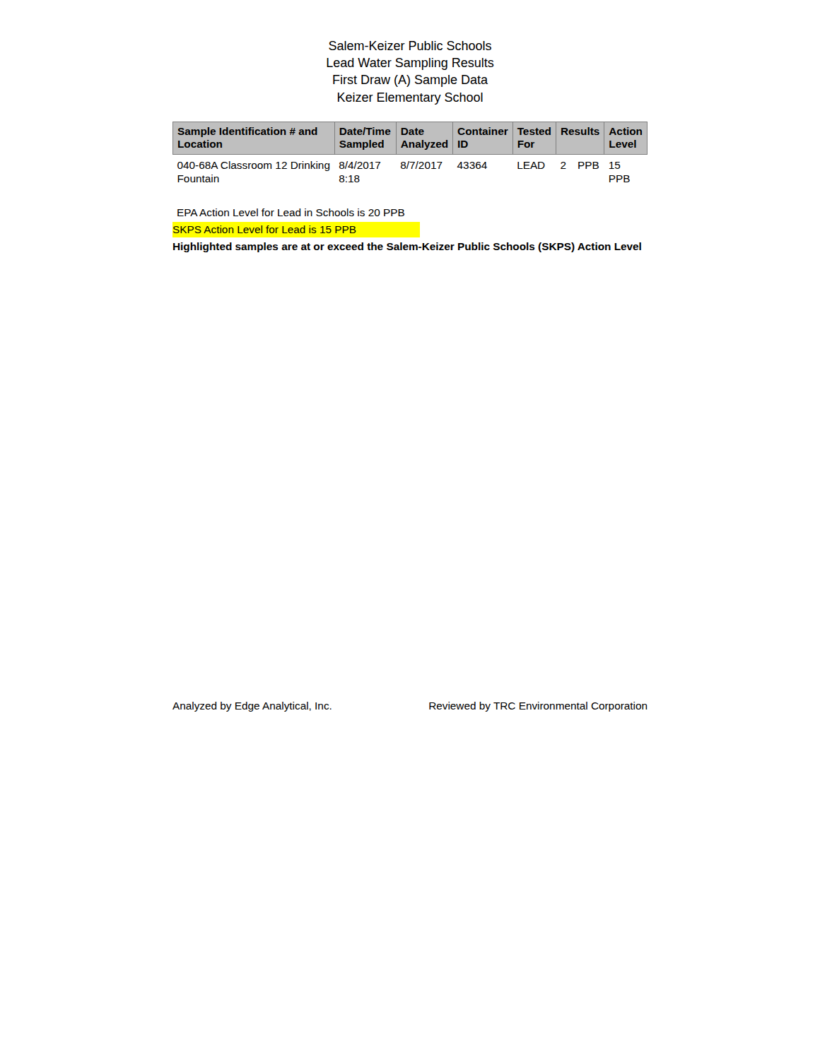Salem-Keizer Public Schools
Lead Water Sampling Results
First Draw (A) Sample Data
Keizer Elementary School
| Sample Identification # and Location | Date/Time Sampled | Date Analyzed | Container ID | Tested For | Results | Action Level |
| --- | --- | --- | --- | --- | --- | --- |
| 040-68A Classroom 12 Drinking Fountain | 8/4/2017 8:18 | 8/7/2017 | 43364 | LEAD | 2 PPB | 15 PPB |
EPA Action Level for Lead in Schools is 20 PPB
SKPS Action Level for Lead is 15 PPB
Highlighted samples are at or exceed the Salem-Keizer Public Schools (SKPS) Action Level
Analyzed by Edge Analytical, Inc. Reviewed by TRC Environmental Corporation